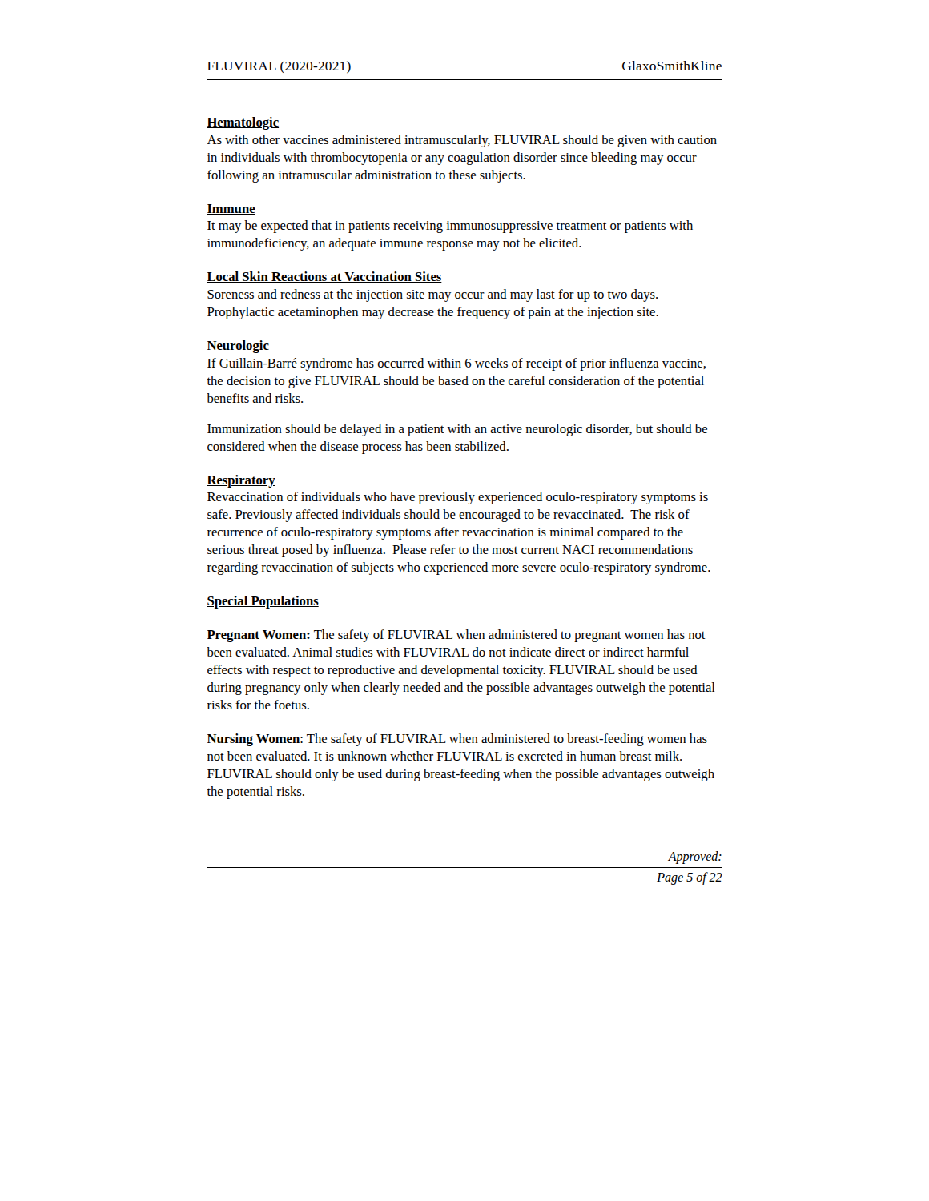FLUVIRAL (2020-2021)
GlaxoSmithKline
Hematologic
As with other vaccines administered intramuscularly, FLUVIRAL should be given with caution in individuals with thrombocytopenia or any coagulation disorder since bleeding may occur following an intramuscular administration to these subjects.
Immune
It may be expected that in patients receiving immunosuppressive treatment or patients with immunodeficiency, an adequate immune response may not be elicited.
Local Skin Reactions at Vaccination Sites
Soreness and redness at the injection site may occur and may last for up to two days. Prophylactic acetaminophen may decrease the frequency of pain at the injection site.
Neurologic
If Guillain-Barré syndrome has occurred within 6 weeks of receipt of prior influenza vaccine, the decision to give FLUVIRAL should be based on the careful consideration of the potential benefits and risks.
Immunization should be delayed in a patient with an active neurologic disorder, but should be considered when the disease process has been stabilized.
Respiratory
Revaccination of individuals who have previously experienced oculo-respiratory symptoms is safe. Previously affected individuals should be encouraged to be revaccinated. The risk of recurrence of oculo-respiratory symptoms after revaccination is minimal compared to the serious threat posed by influenza. Please refer to the most current NACI recommendations regarding revaccination of subjects who experienced more severe oculo-respiratory syndrome.
Special Populations
Pregnant Women: The safety of FLUVIRAL when administered to pregnant women has not been evaluated. Animal studies with FLUVIRAL do not indicate direct or indirect harmful effects with respect to reproductive and developmental toxicity. FLUVIRAL should be used during pregnancy only when clearly needed and the possible advantages outweigh the potential risks for the foetus.
Nursing Women: The safety of FLUVIRAL when administered to breast-feeding women has not been evaluated. It is unknown whether FLUVIRAL is excreted in human breast milk. FLUVIRAL should only be used during breast-feeding when the possible advantages outweigh the potential risks.
Approved:
Page 5 of 22